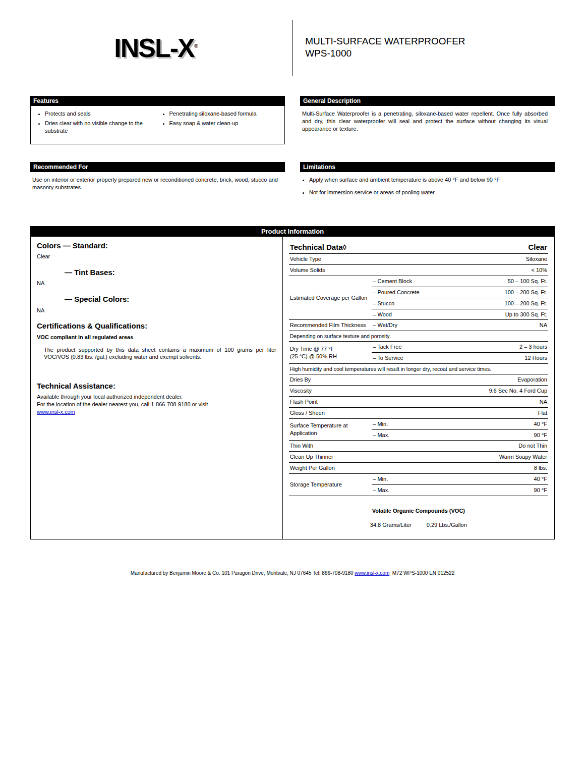INSL-X®
MULTI-SURFACE WATERPROOFER
WPS-1000
Features
Protects and seals
Dries clear with no visible change to the substrate
Penetrating siloxane-based formula
Easy soap & water clean-up
General Description
Multi-Surface Waterproofer is a penetrating, siloxane-based water repellent. Once fully absorbed and dry, this clear waterproofer will seal and protect the surface without changing its visual appearance or texture.
Recommended For
Use on interior or exterior properly prepared new or reconditioned concrete, brick, wood, stucco and masonry substrates.
Limitations
Apply when surface and ambient temperature is above 40 °F and below 90 °F
Not for immersion service or areas of pooling water
Product Information
Colors — Standard:
Clear
— Tint Bases:
NA
— Special Colors:
NA
Certifications & Qualifications:
VOC compliant in all regulated areas
The product supported by this data sheet contains a maximum of 100 grams per liter VOC/VOS (0.83 lbs. /gal.) excluding water and exempt solvents.
Technical Assistance:
Available through your local authorized independent dealer.
For the location of the dealer nearest you, call 1-866-708-9180 or visit
www.insl-x.com
| Technical Data◊ | Clear |
| Vehicle Type | Siloxane |
| Volume Solids | < 10% |
| Estimated Coverage per Gallon | – Cement Block | 50 – 100 Sq. Ft. |
| – Poured Concrete | 100 – 200 Sq. Ft. |
| – Stucco | 100 – 200 Sq. Ft. |
| – Wood | Up to 300 Sq. Ft. |
| Recommended Film Thickness | – Wet/Dry | NA |
| Depending on surface texture and porosity. |
| Dry Time @ 77 °F (25 °C) @ 50% RH | – Tack Free | 2 – 3 hours |
| – To Service | 12 Hours |
| High humidity and cool temperatures will result in longer dry, recoat and service times. |
| Dries By | Evaporation |
| Viscosity | 9.6 Sec No. 4 Ford Cup |
| Flash Point | NA |
| Gloss / Sheen | Flat |
| Surface Temperature at Application | – Min. | 40 °F |
| – Max. | 90 °F |
| Thin With | Do not Thin |
| Clean Up Thinner | Warm Soapy Water |
| Weight Per Gallon | 8 lbs. |
| Storage Temperature | – Min. | 40 °F |
| – Max. | 90 °F |
Volatile Organic Compounds (VOC)
34.8 Grams/Liter 0.29 Lbs./Gallon
Manufactured by Benjamin Moore & Co. 101 Paragon Drive, Montvale, NJ 07645 Tel: 866-708-9180 www.insl-x.com M72 WPS-1000 EN 012522